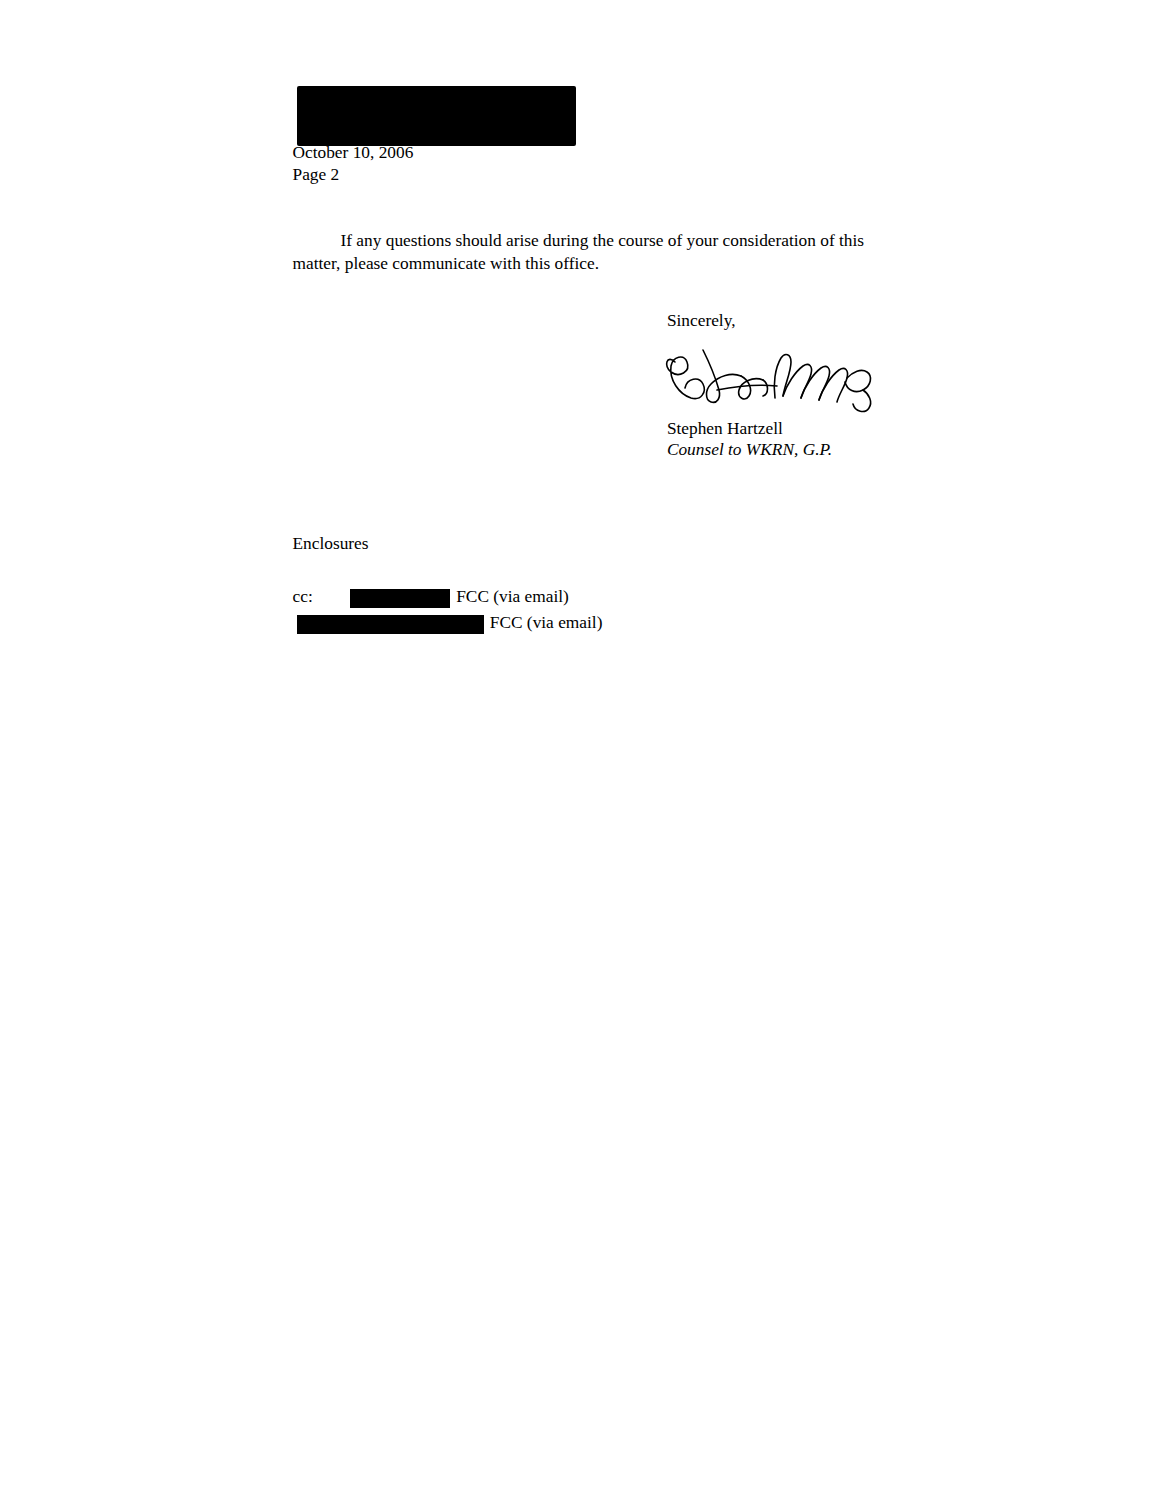October 10, 2006
Page 2
If any questions should arise during the course of your consideration of this matter, please communicate with this office.
Sincerely,
Stephen Hartzell
Counsel to WKRN, G.P.
Enclosures
cc: FCC (via email)
FCC (via email)